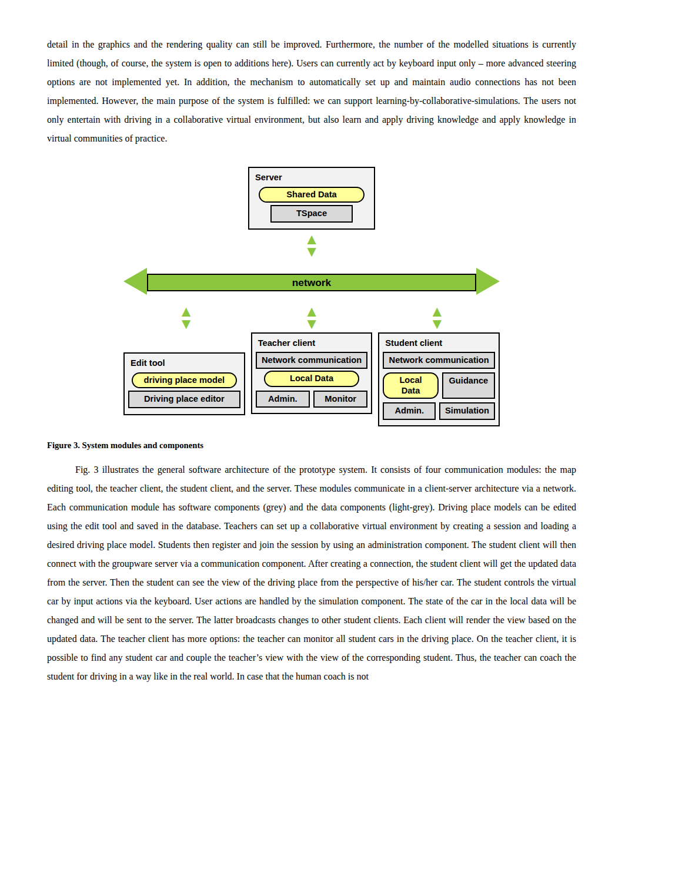detail in the graphics and the rendering quality can still be improved. Furthermore, the number of the modelled situations is currently limited (though, of course, the system is open to additions here). Users can currently act by keyboard input only – more advanced steering options are not implemented yet. In addition, the mechanism to automatically set up and maintain audio connections has not been implemented. However, the main purpose of the system is fulfilled: we can support learning-by-collaborative-simulations. The users not only entertain with driving in a collaborative virtual environment, but also learn and apply driving knowledge and apply knowledge in virtual communities of practice.
Server
Shared Data
TSpace
▲ ▼
network
▲ ▼
▲ ▼
▲ ▼
Edit tool
driving place model
Driving place editor
Teacher client
Network communication
Local Data
Admin.
Monitor
Student client
Network communication
Local Data
Guidance
Admin.
Simulation
Figure 3. System modules and components
Fig. 3 illustrates the general software architecture of the prototype system. It consists of four communication modules: the map editing tool, the teacher client, the student client, and the server. These modules communicate in a client-server architecture via a network. Each communication module has software components (grey) and the data components (light-grey). Driving place models can be edited using the edit tool and saved in the database. Teachers can set up a collaborative virtual environment by creating a session and loading a desired driving place model. Students then register and join the session by using an administration component. The student client will then connect with the groupware server via a communication component. After creating a connection, the student client will get the updated data from the server. Then the student can see the view of the driving place from the perspective of his/her car. The student controls the virtual car by input actions via the keyboard. User actions are handled by the simulation component. The state of the car in the local data will be changed and will be sent to the server. The latter broadcasts changes to other student clients. Each client will render the view based on the updated data. The teacher client has more options: the teacher can monitor all student cars in the driving place. On the teacher client, it is possible to find any student car and couple the teacher’s view with the view of the corresponding student. Thus, the teacher can coach the student for driving in a way like in the real world. In case that the human coach is not